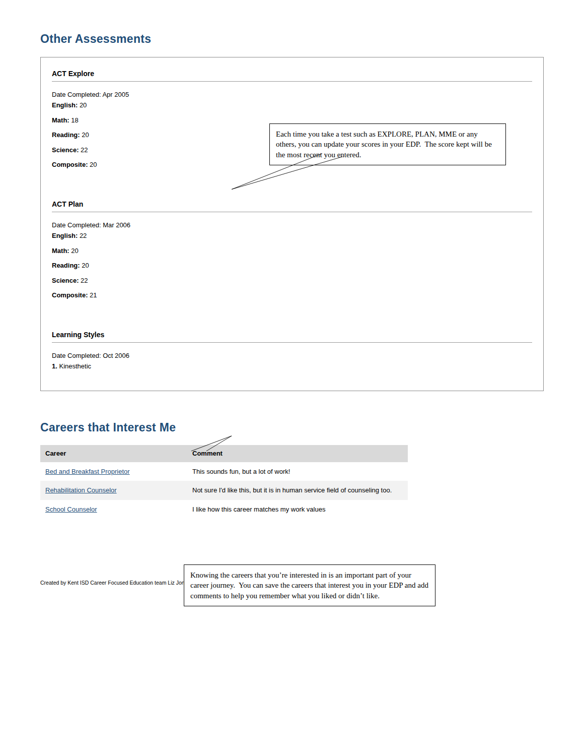Other Assessments
ACT Explore
Date Completed: Apr 2005
English: 20
Math: 18
Reading: 20
Science: 22
Composite: 20
ACT Plan
Date Completed: Mar 2006
English: 22
Math: 20
Reading: 20
Science: 22
Composite: 21
Learning Styles
Date Completed: Oct 2006
1. Kinesthetic
Careers that Interest Me
| Career | Comment |
| --- | --- |
| Bed and Breakfast Proprietor | This sounds fun, but a lot of work! |
| Rehabilitation Counselor | Not sure I'd like this, but it is in human service field of counseling too. |
| School Counselor | I like how this career matches my work values |
Each time you take a test such as EXPLORE, PLAN, MME or any others, you can update your scores in your EDP. The score kept will be the most recent you entered.
Knowing the careers that you’re interested in is an important part of your career journey. You can save the careers that interest you in your EDP and add comments to help you remember what you liked or didn’t like.
Created by Kent ISD Career Focused Education team Liz Jones and Brandy LoveladyMitchell: http://kentisd.org/teachers/Career_Development/